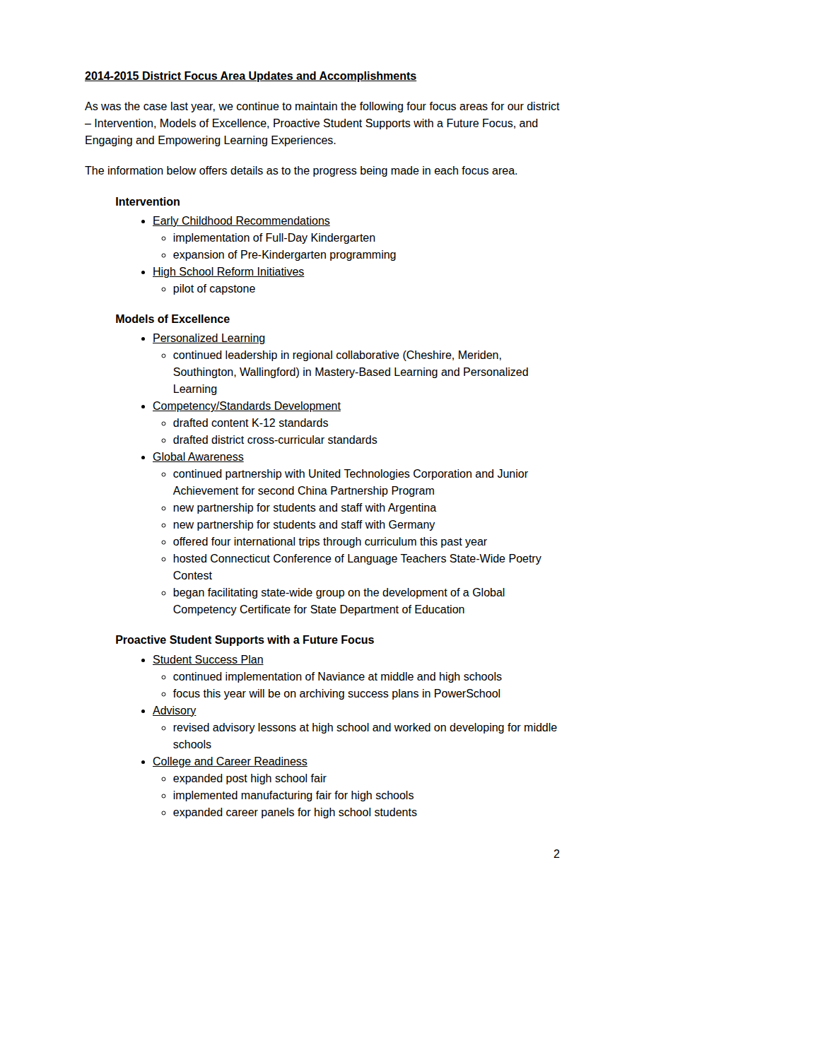2014-2015 District Focus Area Updates and Accomplishments
As was the case last year, we continue to maintain the following four focus areas for our district – Intervention, Models of Excellence, Proactive Student Supports with a Future Focus, and Engaging and Empowering Learning Experiences.
The information below offers details as to the progress being made in each focus area.
Intervention
Early Childhood Recommendations
implementation of Full-Day Kindergarten
expansion of Pre-Kindergarten programming
High School Reform Initiatives
pilot of capstone
Models of Excellence
Personalized Learning
continued leadership in regional collaborative (Cheshire, Meriden, Southington, Wallingford) in Mastery-Based Learning and Personalized Learning
Competency/Standards Development
drafted content K-12 standards
drafted district cross-curricular standards
Global Awareness
continued partnership with United Technologies Corporation and Junior Achievement for second China Partnership Program
new partnership for students and staff with Argentina
new partnership for students and staff with Germany
offered four international trips through curriculum this past year
hosted Connecticut Conference of Language Teachers State-Wide Poetry Contest
began facilitating state-wide group on the development of a Global Competency Certificate for State Department of Education
Proactive Student Supports with a Future Focus
Student Success Plan
continued implementation of Naviance at middle and high schools
focus this year will be on archiving success plans in PowerSchool
Advisory
revised advisory lessons at high school and worked on developing for middle schools
College and Career Readiness
expanded post high school fair
implemented manufacturing fair for high schools
expanded career panels for high school students
2